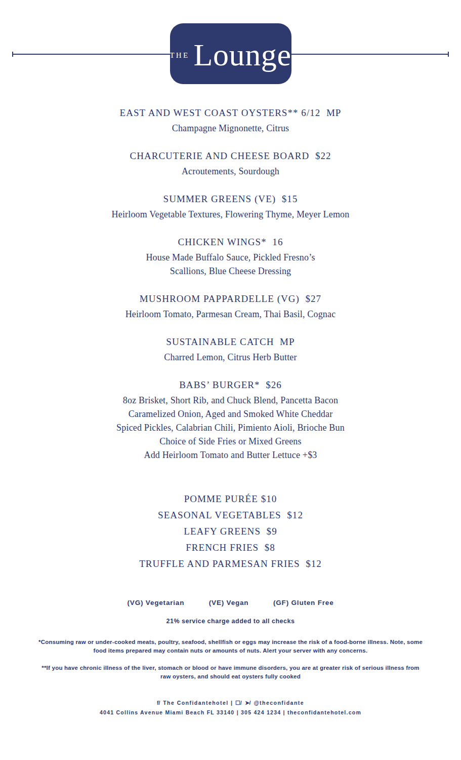The Lounge
East and West Coast Oysters** 6/12 MP
Champagne Mignonette, Citrus
Charcuterie and Cheese Board $22
Acroutements, Sourdough
Summer Greens (VE) $15
Heirloom Vegetable Textures, Flowering Thyme, Meyer Lemon
Chicken Wings* 16
House Made Buffalo Sauce, Pickled Fresno’s
Scallions, Blue Cheese Dressing
Mushroom Pappardelle (VG) $27
Heirloom Tomato, Parmesan Cream, Thai Basil, Cognac
Sustainable Catch MP
Charred Lemon, Citrus Herb Butter
Babs’ Burger* $26
8oz Brisket, Short Rib, and Chuck Blend, Pancetta Bacon
Caramelized Onion, Aged and Smoked White Cheddar
Spiced Pickles, Calabrian Chili, Pimiento Aioli, Brioche Bun
Choice of Side Fries or Mixed Greens
Add Heirloom Tomato and Butter Lettuce +$3
Pomme Purée $10
Seasonal Vegetables $12
Leafy Greens $9
French Fries $8
Truffle and Parmesan Fries $12
(VG) Vegetarian (VE) Vegan (GF) Gluten Free
21% service charge added to all checks
*Consuming raw or under-cooked meats, poultry, seafood, shellfish or eggs may increase the risk of a food-borne illness. Note, some food items prepared may contain nuts or amounts of nuts. Alert your server with any concerns.
**If you have chronic illness of the liver, stomach or blood or have immune disorders, you are at greater risk of serious illness from raw oysters, and should eat oysters fully cooked
f/ The Confidantehotel | ☐/ ➤/ @theconfidante
4041 Collins Avenue Miami Beach FL 33140 | 305 424 1234 | theconfidantehotel.com